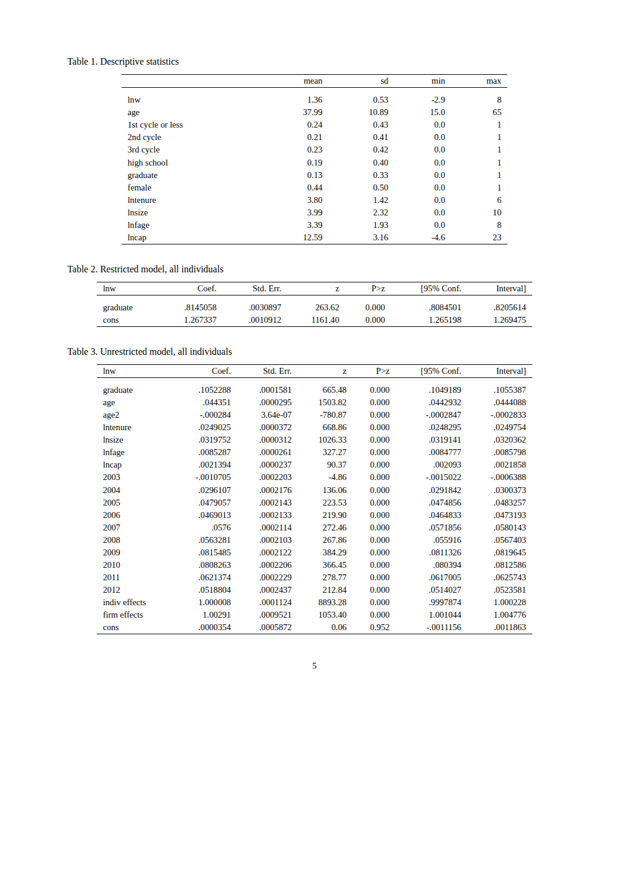Table 1. Descriptive statistics
| | mean | sd | min | max |
| --- | --- | --- | --- | --- |
| lnw | 1.36 | 0.53 | -2.9 | 8 |
| age | 37.99 | 10.89 | 15.0 | 65 |
| 1st cycle or less | 0.24 | 0.43 | 0.0 | 1 |
| 2nd cycle | 0.21 | 0.41 | 0.0 | 1 |
| 3rd cycle | 0.23 | 0.42 | 0.0 | 1 |
| high school | 0.19 | 0.40 | 0.0 | 1 |
| graduate | 0.13 | 0.33 | 0.0 | 1 |
| female | 0.44 | 0.50 | 0.0 | 1 |
| lntenure | 3.80 | 1.42 | 0.0 | 6 |
| lnsize | 3.99 | 2.32 | 0.0 | 10 |
| lnfage | 3.39 | 1.93 | 0.0 | 8 |
| lncap | 12.59 | 3.16 | -4.6 | 23 |
Table 2. Restricted model, all individuals
| lnw | Coef. | Std. Err. | z | P>z | [95% Conf. | Interval] |
| --- | --- | --- | --- | --- | --- | --- |
| graduate | .8145058 | .0030897 | 263.62 | 0.000 | .8084501 | .8205614 |
| cons | 1.267337 | .0010912 | 1161.40 | 0.000 | 1.265198 | 1.269475 |
Table 3. Unrestricted model, all individuals
| lnw | Coef. | Std. Err. | z | P>z | [95% Conf. | Interval] |
| --- | --- | --- | --- | --- | --- | --- |
| graduate | .1052288 | .0001581 | 665.48 | 0.000 | .1049189 | .1055387 |
| age | .044351 | .0000295 | 1503.82 | 0.000 | .0442932 | .0444088 |
| age2 | -.000284 | 3.64e-07 | -780.87 | 0.000 | -.0002847 | -.0002833 |
| lntenure | .0249025 | .0000372 | 668.86 | 0.000 | .0248295 | .0249754 |
| lnsize | .0319752 | .0000312 | 1026.33 | 0.000 | .0319141 | .0320362 |
| lnfage | .0085287 | .0000261 | 327.27 | 0.000 | .0084777 | .0085798 |
| lncap | .0021394 | .0000237 | 90.37 | 0.000 | .002093 | .0021858 |
| 2003 | -.0010705 | .0002203 | -4.86 | 0.000 | -.0015022 | -.0006388 |
| 2004 | .0296107 | .0002176 | 136.06 | 0.000 | .0291842 | .0300373 |
| 2005 | .0479057 | .0002143 | 223.53 | 0.000 | .0474856 | .0483257 |
| 2006 | .0469013 | .0002133 | 219.90 | 0.000 | .0464833 | .0473193 |
| 2007 | .0576 | .0002114 | 272.46 | 0.000 | .0571856 | .0580143 |
| 2008 | .0563281 | .0002103 | 267.86 | 0.000 | .055916 | .0567403 |
| 2009 | .0815485 | .0002122 | 384.29 | 0.000 | .0811326 | .0819645 |
| 2010 | .0808263 | .0002206 | 366.45 | 0.000 | .080394 | .0812586 |
| 2011 | .0621374 | .0002229 | 278.77 | 0.000 | .0617005 | .0625743 |
| 2012 | .0518804 | .0002437 | 212.84 | 0.000 | .0514027 | .0523581 |
| indiv effects | 1.000008 | .0001124 | 8893.28 | 0.000 | .9997874 | 1.000228 |
| firm effects | 1.00291 | .0009521 | 1053.40 | 0.000 | 1.001044 | 1.004776 |
| cons | .0000354 | .0005872 | 0.06 | 0.952 | -.0011156 | .0011863 |
5